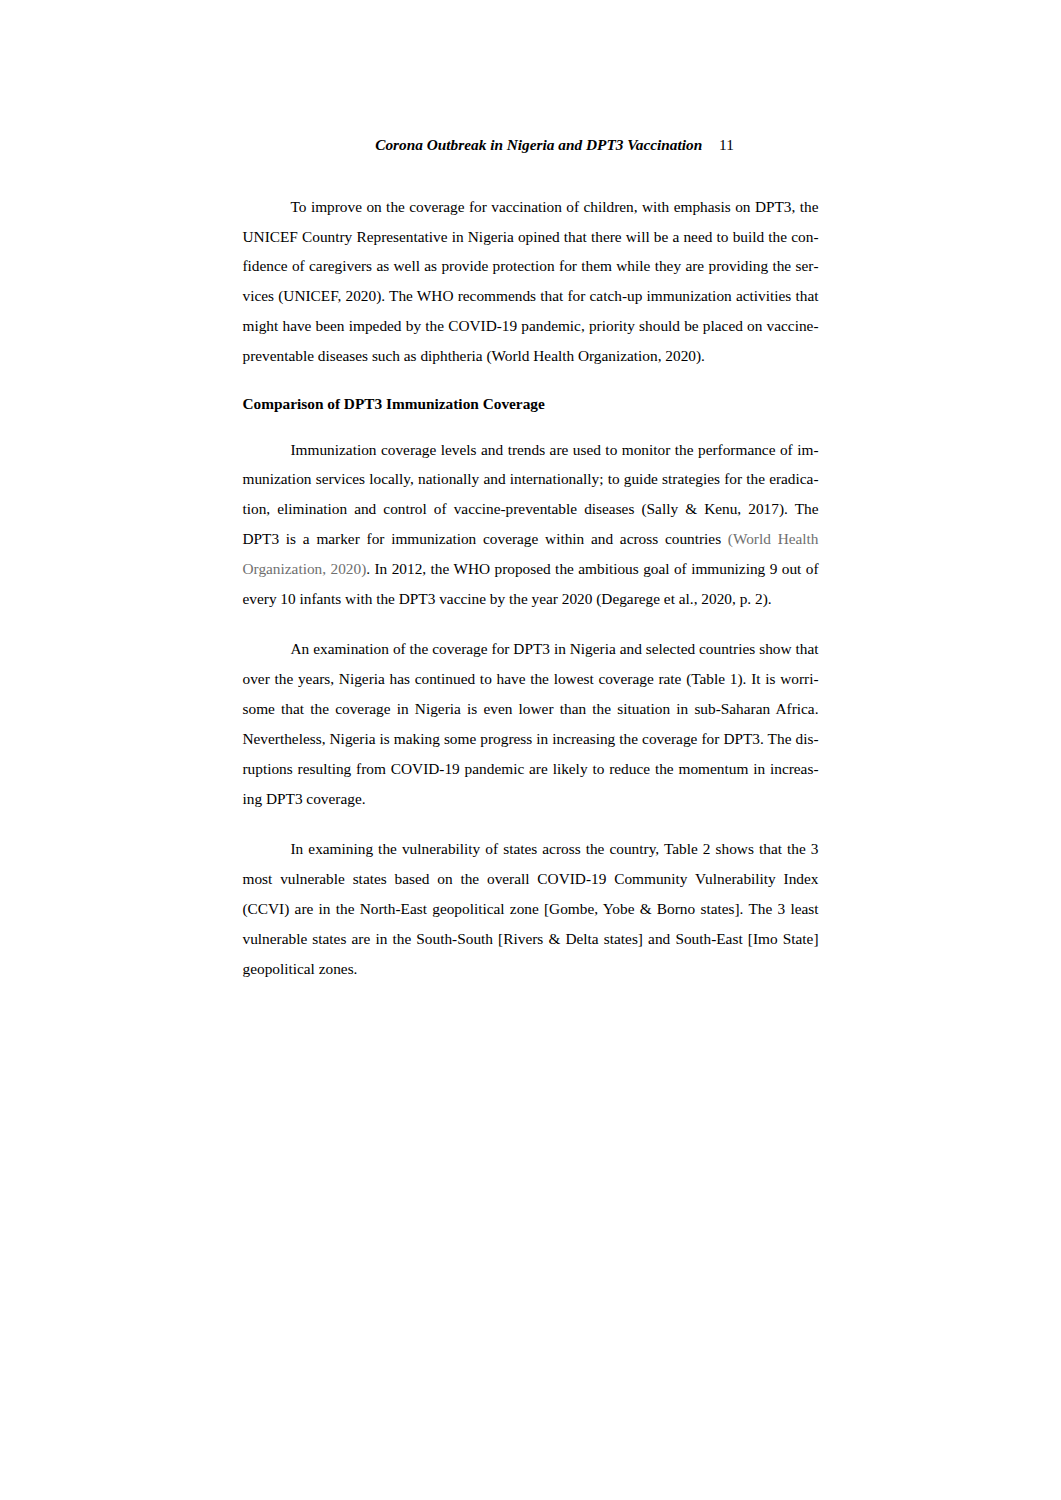Corona Outbreak in Nigeria and DPT3 Vaccination 11
To improve on the coverage for vaccination of children, with emphasis on DPT3, the UNICEF Country Representative in Nigeria opined that there will be a need to build the confidence of caregivers as well as provide protection for them while they are providing the services (UNICEF, 2020). The WHO recommends that for catch-up immunization activities that might have been impeded by the COVID-19 pandemic, priority should be placed on vaccine-preventable diseases such as diphtheria (World Health Organization, 2020).
Comparison of DPT3 Immunization Coverage
Immunization coverage levels and trends are used to monitor the performance of immunization services locally, nationally and internationally; to guide strategies for the eradication, elimination and control of vaccine-preventable diseases (Sally & Kenu, 2017). The DPT3 is a marker for immunization coverage within and across countries (World Health Organization, 2020). In 2012, the WHO proposed the ambitious goal of immunizing 9 out of every 10 infants with the DPT3 vaccine by the year 2020 (Degarege et al., 2020, p. 2).
An examination of the coverage for DPT3 in Nigeria and selected countries show that over the years, Nigeria has continued to have the lowest coverage rate (Table 1). It is worrisome that the coverage in Nigeria is even lower than the situation in sub-Saharan Africa. Nevertheless, Nigeria is making some progress in increasing the coverage for DPT3. The disruptions resulting from COVID-19 pandemic are likely to reduce the momentum in increasing DPT3 coverage.
In examining the vulnerability of states across the country, Table 2 shows that the 3 most vulnerable states based on the overall COVID-19 Community Vulnerability Index (CCVI) are in the North-East geopolitical zone [Gombe, Yobe & Borno states]. The 3 least vulnerable states are in the South-South [Rivers & Delta states] and South-East [Imo State] geopolitical zones.